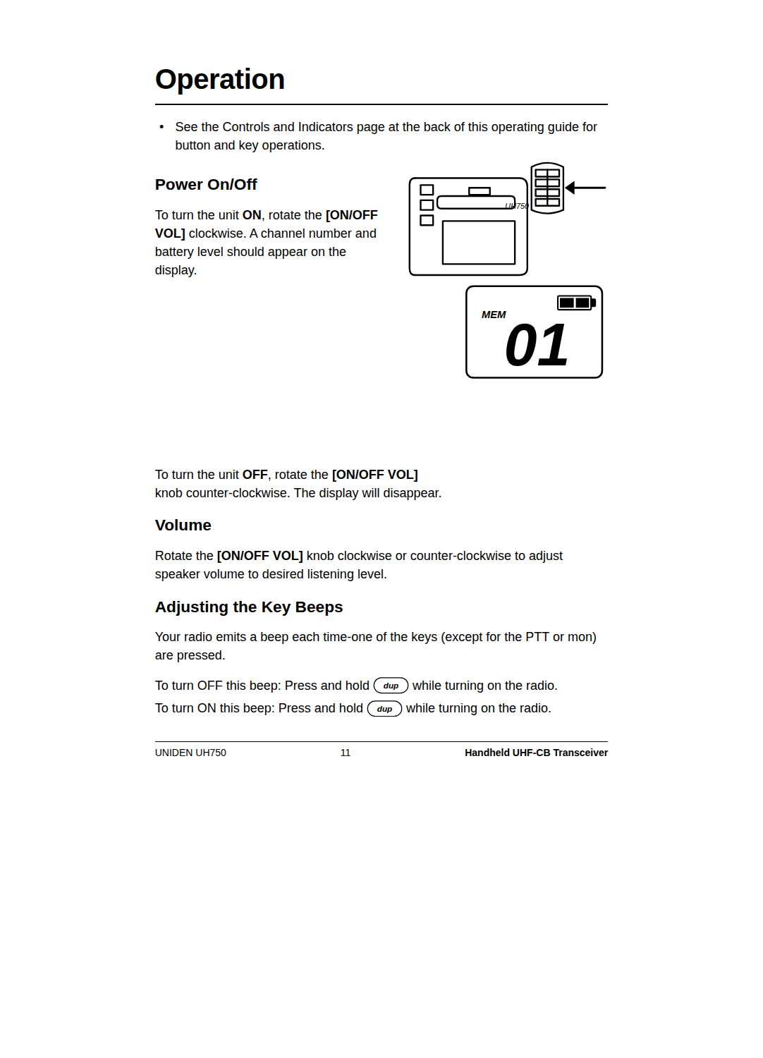Operation
See the Controls and Indicators page at the back of this operating guide for button and key operations.
UH750 MEM 01
Power On/Off
To turn the unit ON, rotate the [ON/OFF VOL] clockwise. A channel number and battery level should appear on the display.
To turn the unit OFF, rotate the [ON/OFF VOL]
knob counter-clockwise. The display will disappear.
Volume
Rotate the [ON/OFF VOL] knob clockwise or counter-clockwise to adjust speaker volume to desired listening level.
Adjusting the Key Beeps
Your radio emits a beep each time-one of the keys (except for the PTT or mon) are pressed.
To turn OFF this beep: Press and hold dup while turning on the radio.
To turn ON this beep: Press and hold dup while turning on the radio.
UNIDEN UH750 11 Handheld UHF-CB Transceiver